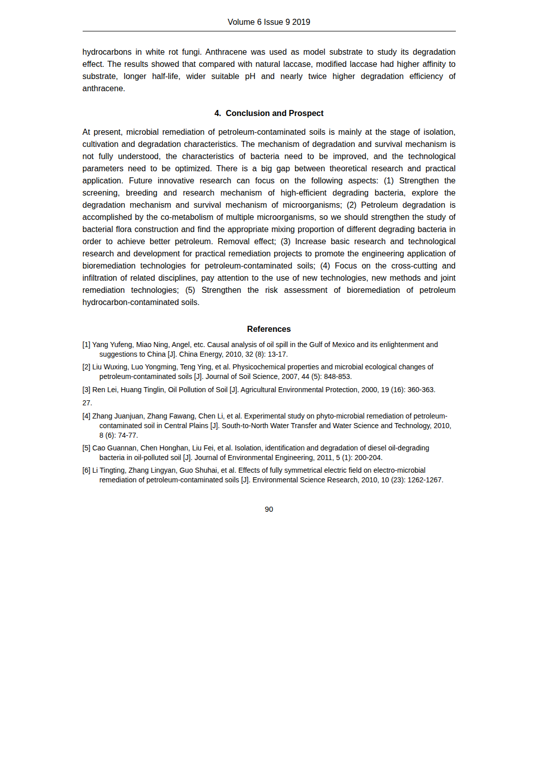Volume 6 Issue 9 2019
hydrocarbons in white rot fungi. Anthracene was used as model substrate to study its degradation effect. The results showed that compared with natural laccase, modified laccase had higher affinity to substrate, longer half-life, wider suitable pH and nearly twice higher degradation efficiency of anthracene.
4. Conclusion and Prospect
At present, microbial remediation of petroleum-contaminated soils is mainly at the stage of isolation, cultivation and degradation characteristics. The mechanism of degradation and survival mechanism is not fully understood, the characteristics of bacteria need to be improved, and the technological parameters need to be optimized. There is a big gap between theoretical research and practical application. Future innovative research can focus on the following aspects: (1) Strengthen the screening, breeding and research mechanism of high-efficient degrading bacteria, explore the degradation mechanism and survival mechanism of microorganisms; (2) Petroleum degradation is accomplished by the co-metabolism of multiple microorganisms, so we should strengthen the study of bacterial flora construction and find the appropriate mixing proportion of different degrading bacteria in order to achieve better petroleum. Removal effect; (3) Increase basic research and technological research and development for practical remediation projects to promote the engineering application of bioremediation technologies for petroleum-contaminated soils; (4) Focus on the cross-cutting and infiltration of related disciplines, pay attention to the use of new technologies, new methods and joint remediation technologies; (5) Strengthen the risk assessment of bioremediation of petroleum hydrocarbon-contaminated soils.
References
[1] Yang Yufeng, Miao Ning, Angel, etc. Causal analysis of oil spill in the Gulf of Mexico and its enlightenment and suggestions to China [J]. China Energy, 2010, 32 (8): 13-17.
[2] Liu Wuxing, Luo Yongming, Teng Ying, et al. Physicochemical properties and microbial ecological changes of petroleum-contaminated soils [J]. Journal of Soil Science, 2007, 44 (5): 848-853.
[3] Ren Lei, Huang Tinglin, Oil Pollution of Soil [J]. Agricultural Environmental Protection, 2000, 19 (16): 360-363.
27.
[4] Zhang Juanjuan, Zhang Fawang, Chen Li, et al. Experimental study on phyto-microbial remediation of petroleum-contaminated soil in Central Plains [J]. South-to-North Water Transfer and Water Science and Technology, 2010, 8 (6): 74-77.
[5] Cao Guannan, Chen Honghan, Liu Fei, et al. Isolation, identification and degradation of diesel oil-degrading bacteria in oil-polluted soil [J]. Journal of Environmental Engineering, 2011, 5 (1): 200-204.
[6] Li Tingting, Zhang Lingyan, Guo Shuhai, et al. Effects of fully symmetrical electric field on electro-microbial remediation of petroleum-contaminated soils [J]. Environmental Science Research, 2010, 10 (23): 1262-1267.
90